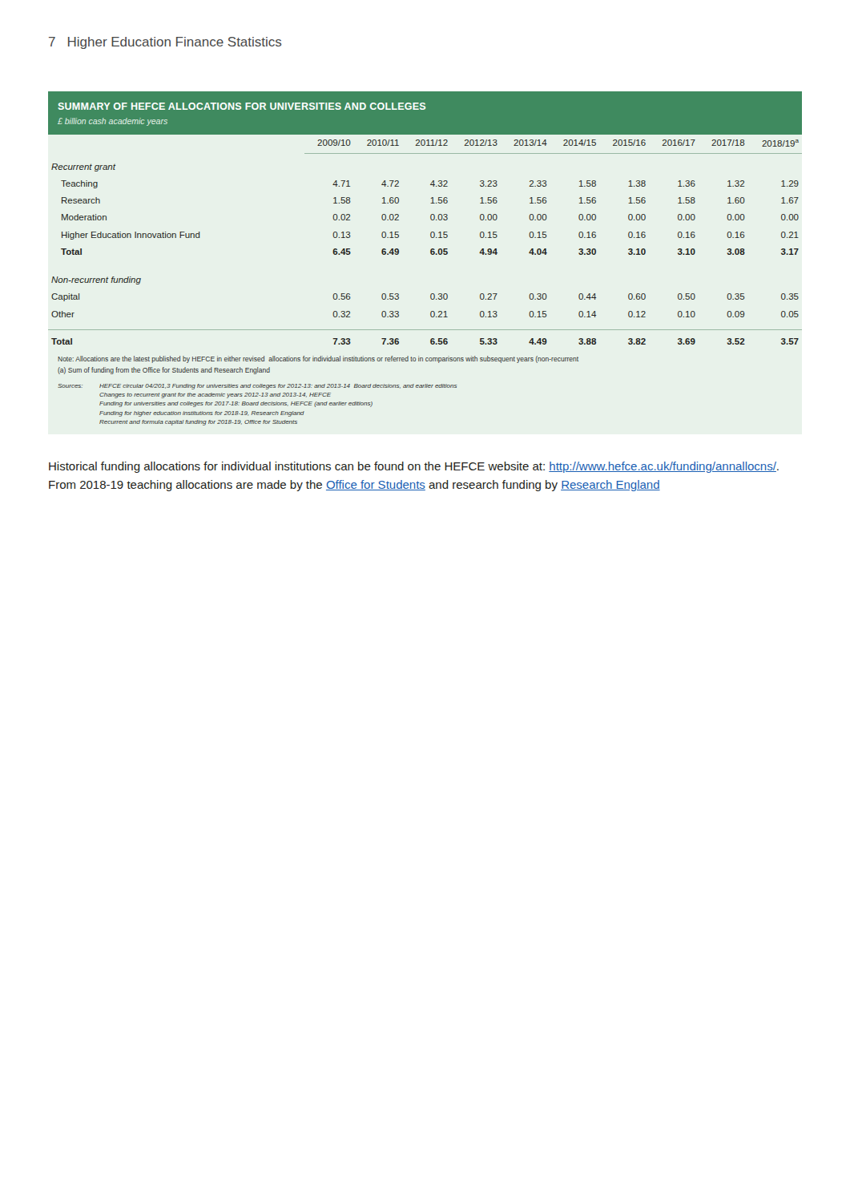7 Higher Education Finance Statistics
Summary of HEFCE allocations for universities and colleges
£ billion cash academic years
| | 2009/10 | 2010/11 | 2011/12 | 2012/13 | 2013/14 | 2014/15 | 2015/16 | 2016/17 | 2017/18 | 2018/19 a |
| --- | --- | --- | --- | --- | --- | --- | --- | --- | --- | --- |
| Recurrent grant | |
| Teaching | 4.71 | 4.72 | 4.32 | 3.23 | 2.33 | 1.58 | 1.38 | 1.36 | 1.32 | 1.29 |
| Research | 1.58 | 1.60 | 1.56 | 1.56 | 1.56 | 1.56 | 1.56 | 1.58 | 1.60 | 1.67 |
| Moderation | 0.02 | 0.02 | 0.03 | 0.00 | 0.00 | 0.00 | 0.00 | 0.00 | 0.00 | 0.00 |
| Higher Education Innovation Fund | 0.13 | 0.15 | 0.15 | 0.15 | 0.15 | 0.16 | 0.16 | 0.16 | 0.16 | 0.21 |
| Total | 6.45 | 6.49 | 6.05 | 4.94 | 4.04 | 3.30 | 3.10 | 3.10 | 3.08 | 3.17 |
| Non-recurrent funding | |
| Capital | 0.56 | 0.53 | 0.30 | 0.27 | 0.30 | 0.44 | 0.60 | 0.50 | 0.35 | 0.35 |
| Other | 0.32 | 0.33 | 0.21 | 0.13 | 0.15 | 0.14 | 0.12 | 0.10 | 0.09 | 0.05 |
| Total | 7.33 | 7.36 | 6.56 | 5.33 | 4.49 | 3.88 | 3.82 | 3.69 | 3.52 | 3.57 |
Note: Allocations are the latest published by HEFCE in either revised allocations for individual institutions or referred to in comparisons with subsequent years (non-recurrent
(a) Sum of funding from the Office for Students and Research England
Sources: HEFCE circular 04/201,3 Funding for universities and colleges for 2012-13: and 2013-14 Board decisions, and earlier editions Changes to recurrent grant for the academic years 2012-13 and 2013-14, HEFCE Funding for universities and colleges for 2017-18: Board decisions, HEFCE (and earlier editions) Funding for higher education institutions for 2018-19, Research England Recurrent and formula capital funding for 2018-19, Office for Students
Historical funding allocations for individual institutions can be found on the HEFCE website at: http://www.hefce.ac.uk/funding/annallocns/.
From 2018-19 teaching allocations are made by the Office for Students and research funding by Research England